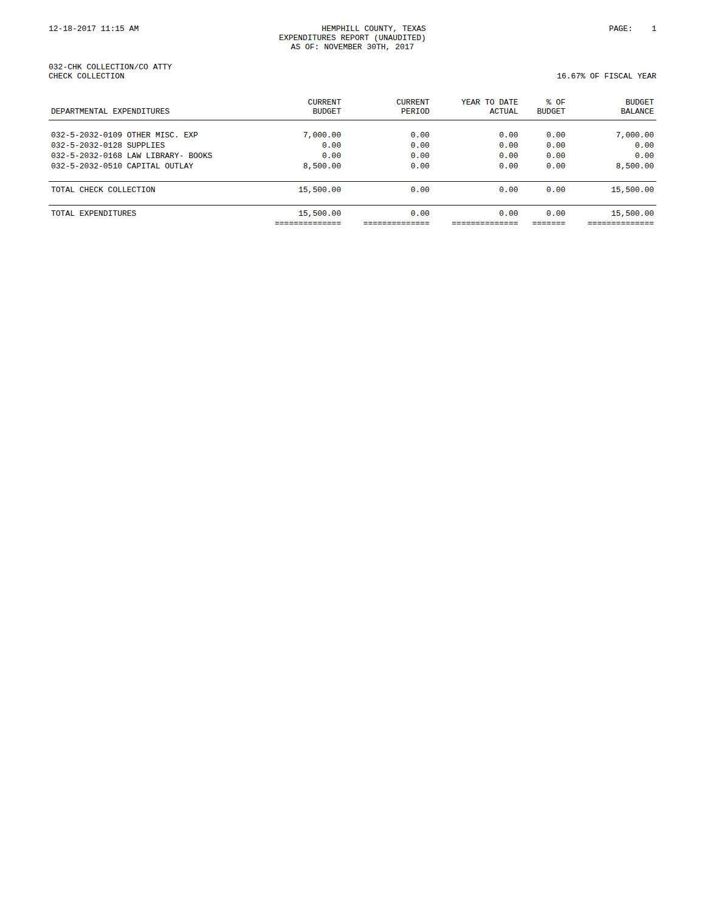12-18-2017 11:15 AM HEMPHILL COUNTY, TEXAS PAGE: 1
EXPENDITURES REPORT (UNAUDITED)
AS OF: NOVEMBER 30TH, 2017
032-CHK COLLECTION/CO ATTY
CHECK COLLECTION 16.67% OF FISCAL YEAR
| | CURRENT | CURRENT | YEAR TO DATE | % OF | BUDGET |
| --- | --- | --- | --- | --- | --- |
| DEPARTMENTAL EXPENDITURES | BUDGET | PERIOD | ACTUAL | BUDGET | BALANCE |
| 032-5-2032-0109 OTHER MISC. EXP | 7,000.00 | 0.00 | 0.00 | 0.00 | 7,000.00 |
| 032-5-2032-0128 SUPPLIES | 0.00 | 0.00 | 0.00 | 0.00 | 0.00 |
| 032-5-2032-0168 LAW LIBRARY- BOOKS | 0.00 | 0.00 | 0.00 | 0.00 | 0.00 |
| 032-5-2032-0510 CAPITAL OUTLAY | 8,500.00 | 0.00 | 0.00 | 0.00 | 8,500.00 |
| TOTAL CHECK COLLECTION | 15,500.00 | 0.00 | 0.00 | 0.00 | 15,500.00 |
| TOTAL EXPENDITURES | 15,500.00 | 0.00 | 0.00 | 0.00 | 15,500.00 |
| | ============== | ============== | ============== | ======= | ============== |